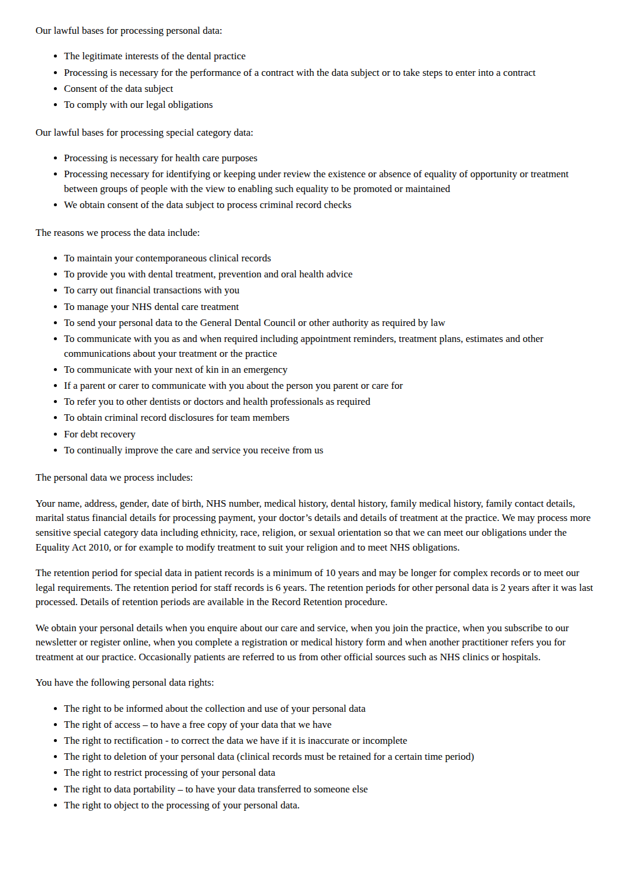Our lawful bases for processing personal data:
The legitimate interests of the dental practice
Processing is necessary for the performance of a contract with the data subject or to take steps to enter into a contract
Consent of the data subject
To comply with our legal obligations
Our lawful bases for processing special category data:
Processing is necessary for health care purposes
Processing necessary for identifying or keeping under review the existence or absence of equality of opportunity or treatment between groups of people with the view to enabling such equality to be promoted or maintained
We obtain consent of the data subject to process criminal record checks
The reasons we process the data include:
To maintain your contemporaneous clinical records
To provide you with dental treatment, prevention and oral health advice
To carry out financial transactions with you
To manage your NHS dental care treatment
To send your personal data to the General Dental Council or other authority as required by law
To communicate with you as and when required including appointment reminders, treatment plans, estimates and other communications about your treatment or the practice
To communicate with your next of kin in an emergency
If a parent or carer to communicate with you about the person you parent or care for
To refer you to other dentists or doctors and health professionals as required
To obtain criminal record disclosures for team members
For debt recovery
To continually improve the care and service you receive from us
The personal data we process includes:
Your name, address, gender, date of birth, NHS number, medical history, dental history, family medical history, family contact details, marital status financial details for processing payment, your doctor’s details and details of treatment at the practice. We may process more sensitive special category data including ethnicity, race, religion, or sexual orientation so that we can meet our obligations under the Equality Act 2010, or for example to modify treatment to suit your religion and to meet NHS obligations.
The retention period for special data in patient records is a minimum of 10 years and may be longer for complex records or to meet our legal requirements. The retention period for staff records is 6 years. The retention periods for other personal data is 2 years after it was last processed. Details of retention periods are available in the Record Retention procedure.
We obtain your personal details when you enquire about our care and service, when you join the practice, when you subscribe to our newsletter or register online, when you complete a registration or medical history form and when another practitioner refers you for treatment at our practice. Occasionally patients are referred to us from other official sources such as NHS clinics or hospitals.
You have the following personal data rights:
The right to be informed about the collection and use of your personal data
The right of access – to have a free copy of your data that we have
The right to rectification - to correct the data we have if it is inaccurate or incomplete
The right to deletion of your personal data (clinical records must be retained for a certain time period)
The right to restrict processing of your personal data
The right to data portability – to have your data transferred to someone else
The right to object to the processing of your personal data.